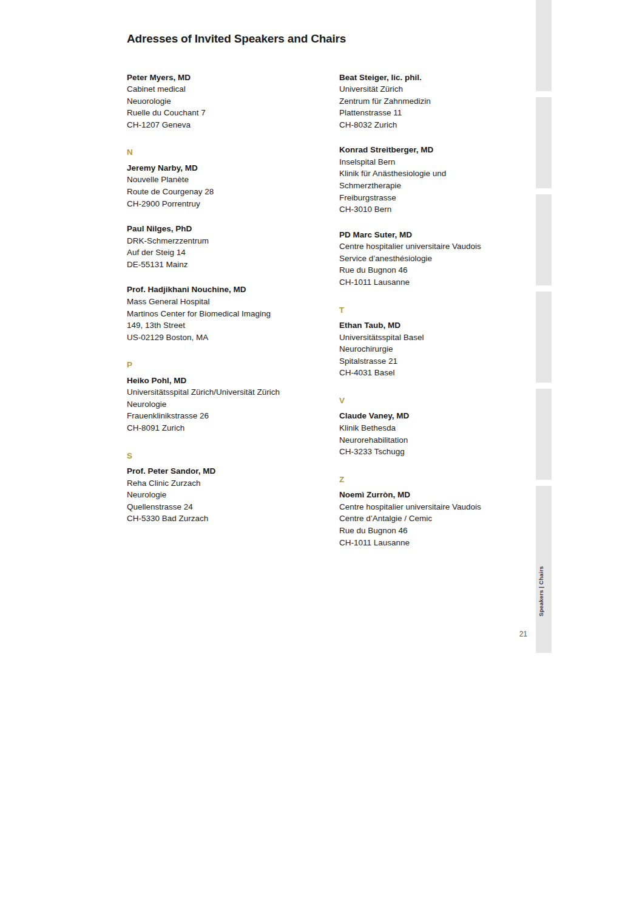Speakers | Chairs
Adresses of Invited Speakers and Chairs
Peter Myers, MD
Cabinet medical
Neuorologie
Ruelle du Couchant 7
CH-1207 Geneva
N
Jeremy Narby, MD
Nouvelle Planète
Route de Courgenay 28
CH-2900 Porrentruy
Paul Nilges, PhD
DRK-Schmerzzentrum
Auf der Steig 14
DE-55131 Mainz
Prof. Hadjikhani Nouchine, MD
Mass General Hospital
Martinos Center for Biomedical Imaging
149, 13th Street
US-02129 Boston, MA
P
Heiko Pohl, MD
Universitätsspital Zürich/Universität Zürich
Neurologie
Frauenklinikstrasse 26
CH-8091 Zurich
S
Prof. Peter Sandor, MD
Reha Clinic Zurzach
Neurologie
Quellenstrasse 24
CH-5330 Bad Zurzach
Beat Steiger, lic. phil.
Universität Zürich
Zentrum für Zahnmedizin
Plattenstrasse 11
CH-8032 Zurich
Konrad Streitberger, MD
Inselspital Bern
Klinik für Anästhesiologie und
Schmerztherapie
Freiburgstrasse
CH-3010 Bern
PD Marc Suter, MD
Centre hospitalier universitaire Vaudois
Service d’anesthésiologie
Rue du Bugnon 46
CH-1011 Lausanne
T
Ethan Taub, MD
Universitätsspital Basel
Neurochirurgie
Spitalstrasse 21
CH-4031 Basel
V
Claude Vaney, MD
Klinik Bethesda
Neurorehabilitation
CH-3233 Tschugg
Z
Noemì Zurròn, MD
Centre hospitalier universitaire Vaudois
Centre d’Antalgie / Cemic
Rue du Bugnon 46
CH-1011 Lausanne
21